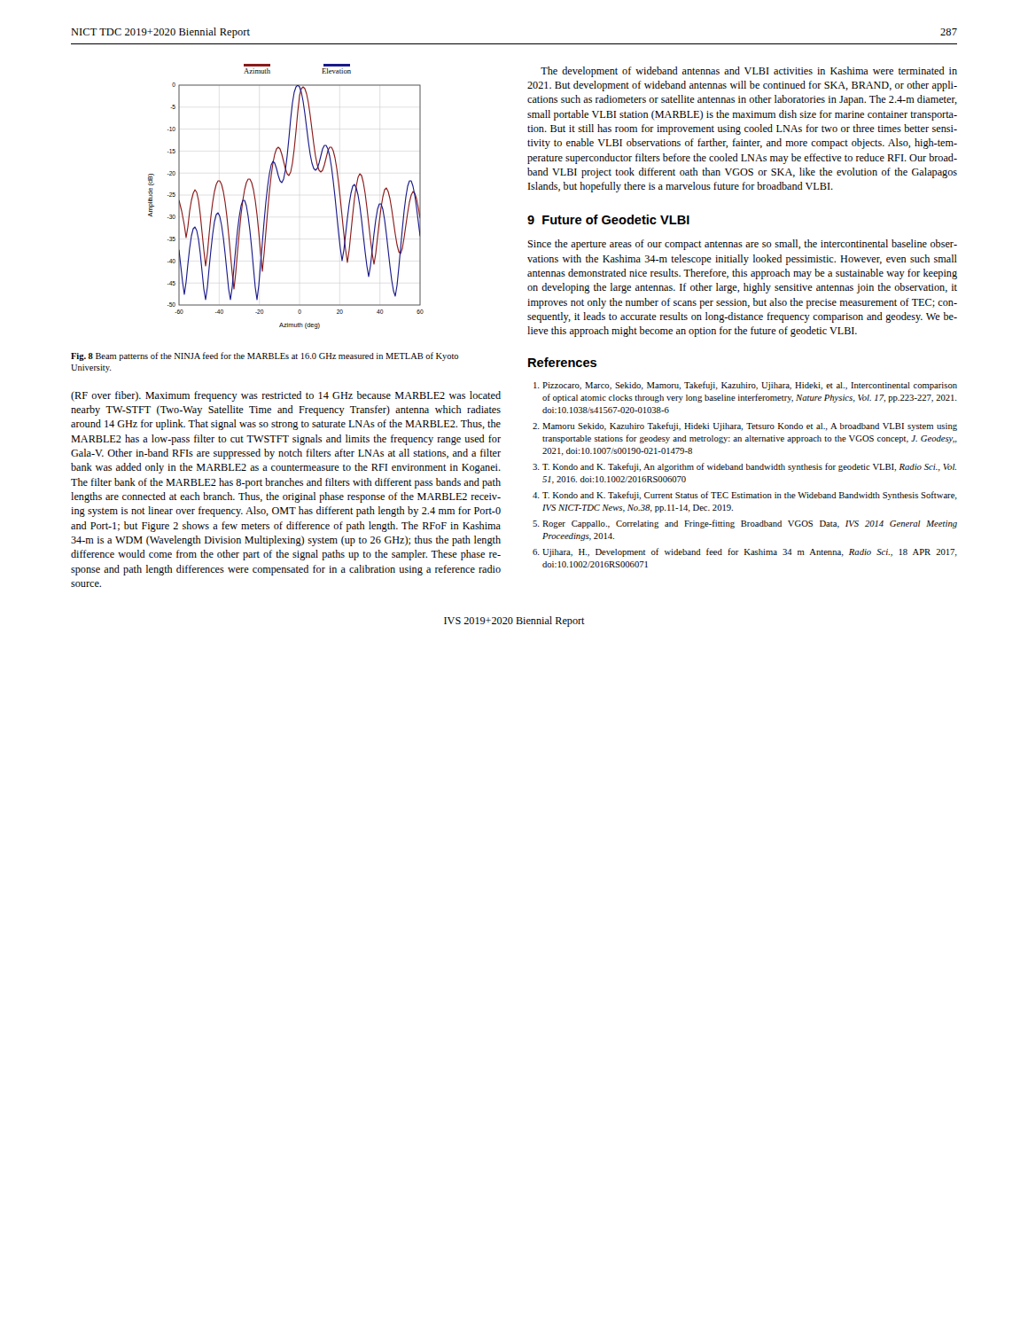NICT TDC 2019+2020 Biennial Report 287
Azimuth Elevation
0 -5 -10 -15 -20 -25 -30 -35 -40 -45 -50 -60 -40 -20 0 20 40 60 Azimuth (deg) Amplitude (dB)
Fig. 8 Beam patterns of the NINJA feed for the MARBLEs at 16.0 GHz measured in METLAB of Kyoto University.
(RF over fiber). Maximum frequency was restricted to 14 GHz because MARBLE2 was located nearby TW-STFT (Two-Way Satellite Time and Frequency Transfer) antenna which radiates around 14 GHz for uplink. That signal was so strong to saturate LNAs of the MARBLE2. Thus, the MARBLE2 has a low-pass filter to cut TWSTFT signals and limits the frequency range used for Gala-V. Other in-band RFIs are suppressed by notch filters after LNAs at all stations, and a filter bank was added only in the MARBLE2 as a countermeasure to the RFI environment in Koganei. The filter bank of the MARBLE2 has 8-port branches and filters with different pass bands and path lengths are connected at each branch. Thus, the original phase response of the MARBLE2 receiving system is not linear over frequency. Also, OMT has different path length by 2.4 mm for Port-0 and Port-1; but Figure 2 shows a few meters of difference of path length. The RFoF in Kashima 34-m is a WDM (Wavelength Division Multiplexing) system (up to 26 GHz); thus the path length difference would come from the other part of the signal paths up to the sampler. These phase response and path length differences were compensated for in a calibration using a reference radio source.
The development of wideband antennas and VLBI activities in Kashima were terminated in 2021. But development of wideband antennas will be continued for SKA, BRAND, or other applications such as radiometers or satellite antennas in other laboratories in Japan. The 2.4-m diameter, small portable VLBI station (MARBLE) is the maximum dish size for marine container transportation. But it still has room for improvement using cooled LNAs for two or three times better sensitivity to enable VLBI observations of farther, fainter, and more compact objects. Also, high-temperature superconductor filters before the cooled LNAs may be effective to reduce RFI. Our broadband VLBI project took different oath than VGOS or SKA, like the evolution of the Galapagos Islands, but hopefully there is a marvelous future for broadband VLBI.
9 Future of Geodetic VLBI
Since the aperture areas of our compact antennas are so small, the intercontinental baseline observations with the Kashima 34-m telescope initially looked pessimistic. However, even such small antennas demonstrated nice results. Therefore, this approach may be a sustainable way for keeping on developing the large antennas. If other large, highly sensitive antennas join the observation, it improves not only the number of scans per session, but also the precise measurement of TEC; consequently, it leads to accurate results on long-distance frequency comparison and geodesy. We believe this approach might become an option for the future of geodetic VLBI.
References
Pizzocaro, Marco, Sekido, Mamoru, Takefuji, Kazuhiro, Ujihara, Hideki, et al., Intercontinental comparison of optical atomic clocks through very long baseline interferometry, Nature Physics, Vol. 17, pp.223-227, 2021. doi:10.1038/s41567-020-01038-6
Mamoru Sekido, Kazuhiro Takefuji, Hideki Ujihara, Tetsuro Kondo et al., A broadband VLBI system using transportable stations for geodesy and metrology: an alternative approach to the VGOS concept, J. Geodesy,, 2021, doi:10.1007/s00190-021-01479-8
T. Kondo and K. Takefuji, An algorithm of wideband bandwidth synthesis for geodetic VLBI, Radio Sci., Vol. 51, 2016. doi:10.1002/2016RS006070
T. Kondo and K. Takefuji, Current Status of TEC Estimation in the Wideband Bandwidth Synthesis Software, IVS NICT-TDC News, No.38, pp.11-14, Dec. 2019.
Roger Cappallo., Correlating and Fringe-fitting Broadband VGOS Data, IVS 2014 General Meeting Proceedings, 2014.
Ujihara, H., Development of wideband feed for Kashima 34 m Antenna, Radio Sci., 18 APR 2017, doi:10.1002/2016RS006071
IVS 2019+2020 Biennial Report